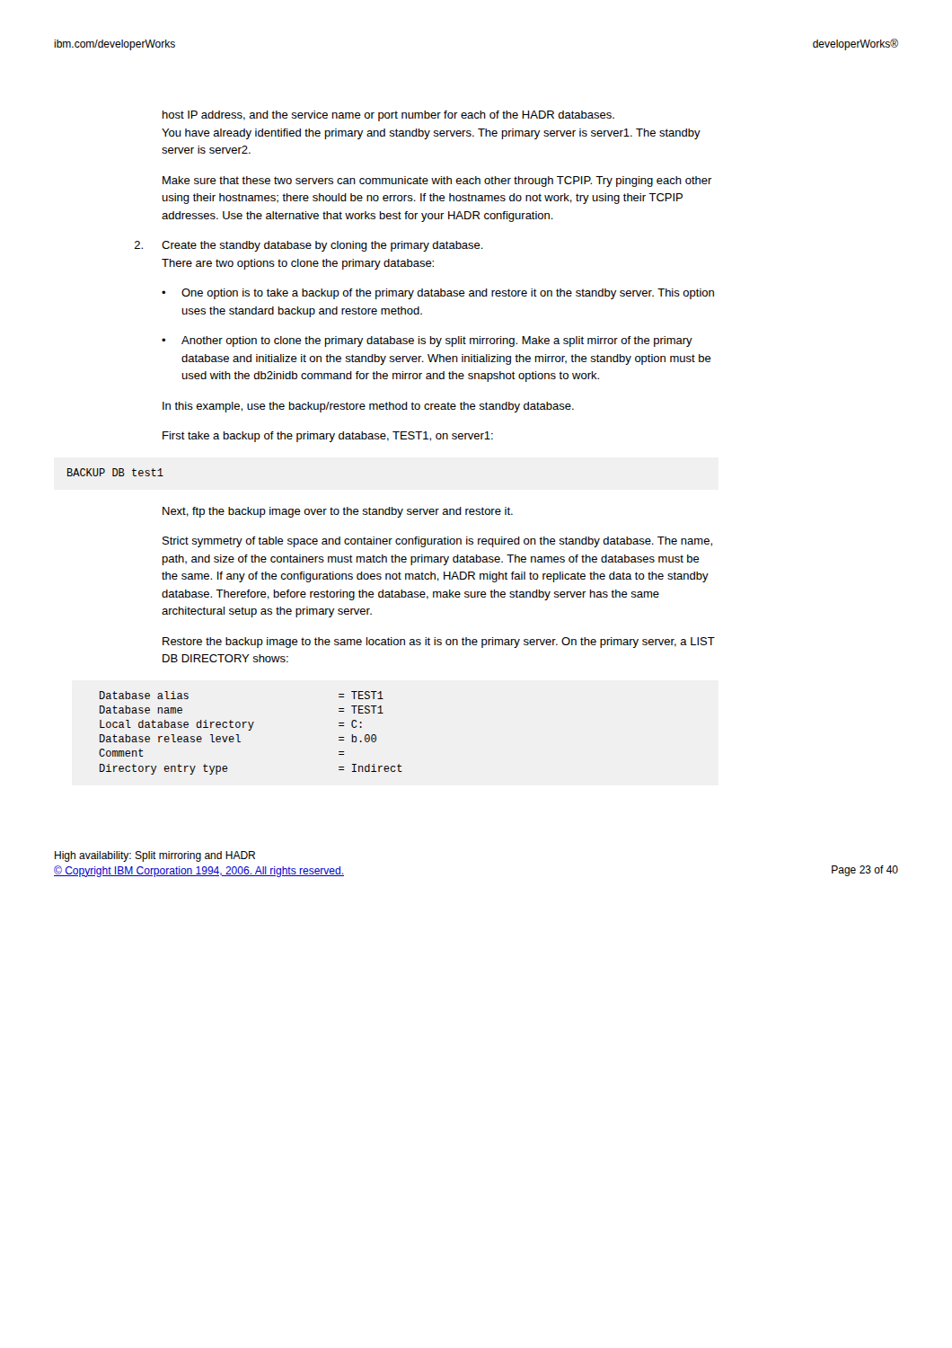ibm.com/developerWorks
developerWorks®
host IP address, and the service name or port number for each of the HADR databases.
You have already identified the primary and standby servers. The primary server is server1. The standby server is server2.
Make sure that these two servers can communicate with each other through TCPIP. Try pinging each other using their hostnames; there should be no errors. If the hostnames do not work, try using their TCPIP addresses. Use the alternative that works best for your HADR configuration.
2. Create the standby database by cloning the primary database.
There are two options to clone the primary database:
One option is to take a backup of the primary database and restore it on the standby server. This option uses the standard backup and restore method.
Another option to clone the primary database is by split mirroring. Make a split mirror of the primary database and initialize it on the standby server. When initializing the mirror, the standby option must be used with the db2inidb command for the mirror and the snapshot options to work.
In this example, use the backup/restore method to create the standby database.
First take a backup of the primary database, TEST1, on server1:
BACKUP DB test1
Next, ftp the backup image over to the standby server and restore it.
Strict symmetry of table space and container configuration is required on the standby database. The name, path, and size of the containers must match the primary database. The names of the databases must be the same. If any of the configurations does not match, HADR might fail to replicate the data to the standby database. Therefore, before restoring the database, make sure the standby server has the same architectural setup as the primary server.
Restore the backup image to the same location as it is on the primary server. On the primary server, a LIST DB DIRECTORY shows:
Database alias                       = TEST1
Database name                        = TEST1
Local database directory             = C:
Database release level               = b.00
Comment                              =
Directory entry type                 = Indirect
High availability: Split mirroring and HADR
© Copyright IBM Corporation 1994, 2006. All rights reserved.
Page 23 of 40